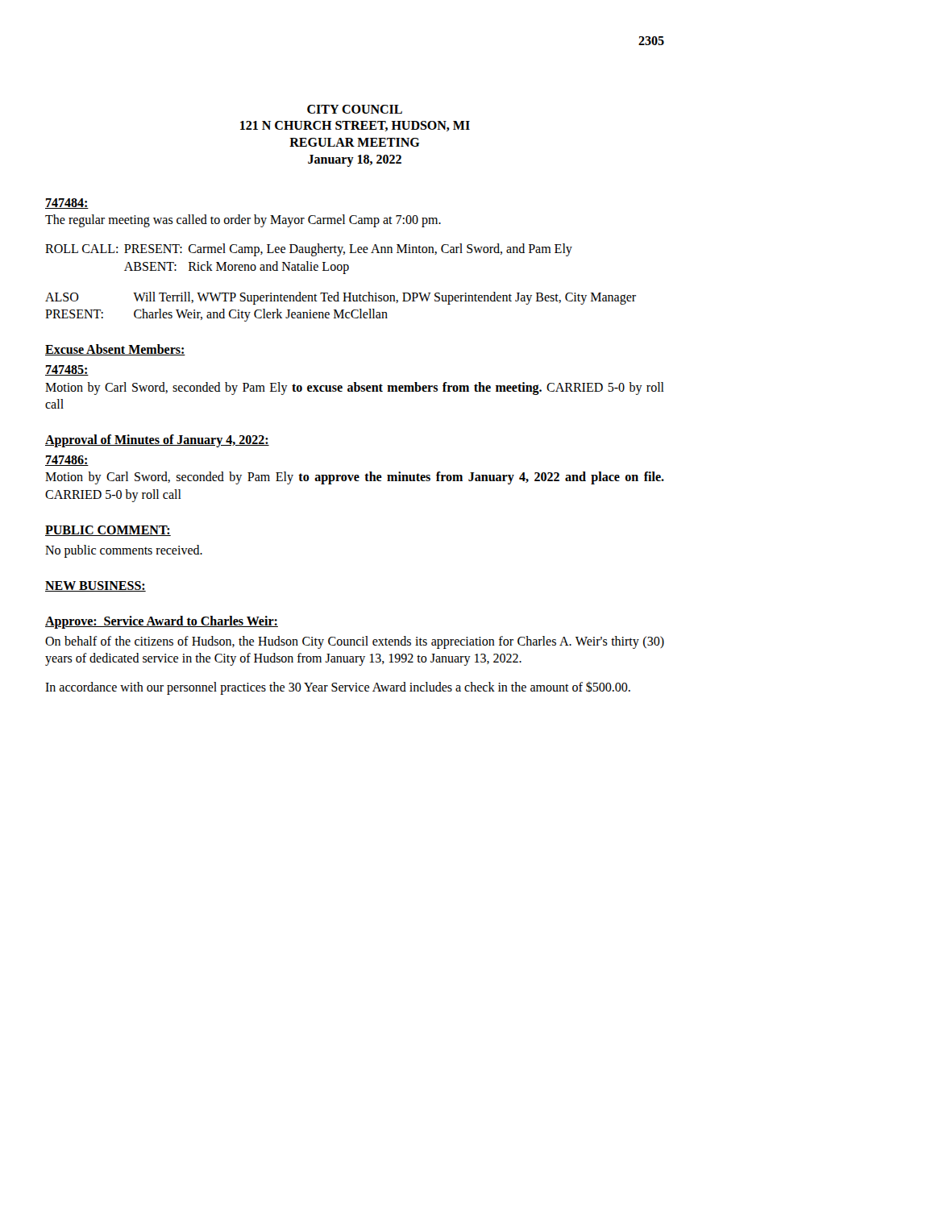2305
CITY COUNCIL
121 N CHURCH STREET, HUDSON, MI
REGULAR MEETING
January 18, 2022
747484:
The regular meeting was called to order by Mayor Carmel Camp at 7:00 pm.
| ROLL CALL: | PRESENT: | Carmel Camp, Lee Daugherty, Lee Ann Minton, Carl Sword, and Pam Ely |
| | ABSENT: | Rick Moreno and Natalie Loop |
| ALSO PRESENT: | Will Terrill, WWTP Superintendent Ted Hutchison, DPW Superintendent Jay Best, City Manager Charles Weir, and City Clerk Jeaniene McClellan |
Excuse Absent Members:
747485:
Motion by Carl Sword, seconded by Pam Ely to excuse absent members from the meeting. CARRIED 5-0 by roll call
Approval of Minutes of January 4, 2022:
747486:
Motion by Carl Sword, seconded by Pam Ely to approve the minutes from January 4, 2022 and place on file. CARRIED 5-0 by roll call
PUBLIC COMMENT:
No public comments received.
NEW BUSINESS:
Approve: Service Award to Charles Weir:
On behalf of the citizens of Hudson, the Hudson City Council extends its appreciation for Charles A. Weir's thirty (30) years of dedicated service in the City of Hudson from January 13, 1992 to January 13, 2022.
In accordance with our personnel practices the 30 Year Service Award includes a check in the amount of $500.00.